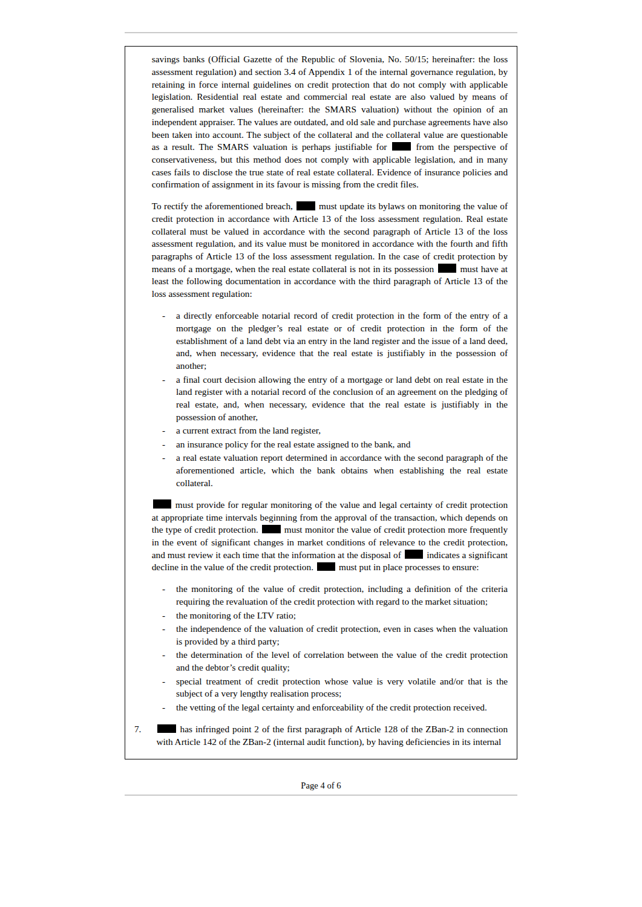savings banks (Official Gazette of the Republic of Slovenia, No. 50/15; hereinafter: the loss assessment regulation) and section 3.4 of Appendix 1 of the internal governance regulation, by retaining in force internal guidelines on credit protection that do not comply with applicable legislation. Residential real estate and commercial real estate are also valued by means of generalised market values (hereinafter: the SMARS valuation) without the opinion of an independent appraiser. The values are outdated, and old sale and purchase agreements have also been taken into account. The subject of the collateral and the collateral value are questionable as a result. The SMARS valuation is perhaps justifiable for from the perspective of conservativeness, but this method does not comply with applicable legislation, and in many cases fails to disclose the true state of real estate collateral. Evidence of insurance policies and confirmation of assignment in its favour is missing from the credit files.
To rectify the aforementioned breach, must update its bylaws on monitoring the value of credit protection in accordance with Article 13 of the loss assessment regulation. Real estate collateral must be valued in accordance with the second paragraph of Article 13 of the loss assessment regulation, and its value must be monitored in accordance with the fourth and fifth paragraphs of Article 13 of the loss assessment regulation. In the case of credit protection by means of a mortgage, when the real estate collateral is not in its possession must have at least the following documentation in accordance with the third paragraph of Article 13 of the loss assessment regulation:
a directly enforceable notarial record of credit protection in the form of the entry of a mortgage on the pledger’s real estate or of credit protection in the form of the establishment of a land debt via an entry in the land register and the issue of a land deed, and, when necessary, evidence that the real estate is justifiably in the possession of another;
a final court decision allowing the entry of a mortgage or land debt on real estate in the land register with a notarial record of the conclusion of an agreement on the pledging of real estate, and, when necessary, evidence that the real estate is justifiably in the possession of another,
a current extract from the land register,
an insurance policy for the real estate assigned to the bank, and
a real estate valuation report determined in accordance with the second paragraph of the aforementioned article, which the bank obtains when establishing the real estate collateral.
must provide for regular monitoring of the value and legal certainty of credit protection at appropriate time intervals beginning from the approval of the transaction, which depends on the type of credit protection. must monitor the value of credit protection more frequently in the event of significant changes in market conditions of relevance to the credit protection, and must review it each time that the information at the disposal of indicates a significant decline in the value of the credit protection. must put in place processes to ensure:
the monitoring of the value of credit protection, including a definition of the criteria requiring the revaluation of the credit protection with regard to the market situation;
the monitoring of the LTV ratio;
the independence of the valuation of credit protection, even in cases when the valuation is provided by a third party;
the determination of the level of correlation between the value of the credit protection and the debtor’s credit quality;
special treatment of credit protection whose value is very volatile and/or that is the subject of a very lengthy realisation process;
the vetting of the legal certainty and enforceability of the credit protection received.
7. has infringed point 2 of the first paragraph of Article 128 of the ZBan-2 in connection with Article 142 of the ZBan-2 (internal audit function), by having deficiencies in its internal
Page 4 of 6